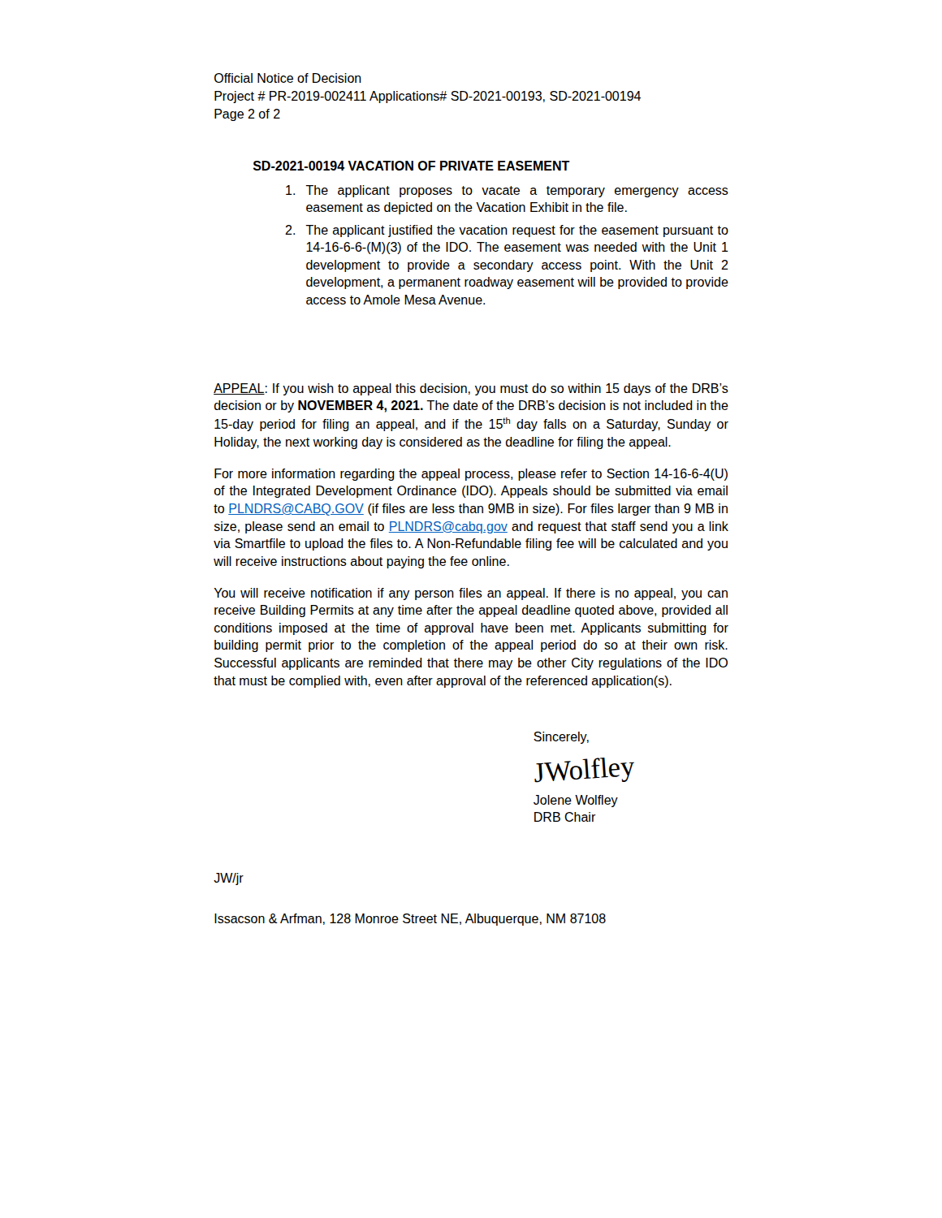Official Notice of Decision
Project # PR-2019-002411 Applications# SD-2021-00193, SD-2021-00194
Page 2 of 2
SD-2021-00194 VACATION OF PRIVATE EASEMENT
The applicant proposes to vacate a temporary emergency access easement as depicted on the Vacation Exhibit in the file.
The applicant justified the vacation request for the easement pursuant to 14-16-6-6-(M)(3) of the IDO. The easement was needed with the Unit 1 development to provide a secondary access point. With the Unit 2 development, a permanent roadway easement will be provided to provide access to Amole Mesa Avenue.
APPEAL: If you wish to appeal this decision, you must do so within 15 days of the DRB’s decision or by NOVEMBER 4, 2021. The date of the DRB’s decision is not included in the 15-day period for filing an appeal, and if the 15th day falls on a Saturday, Sunday or Holiday, the next working day is considered as the deadline for filing the appeal.
For more information regarding the appeal process, please refer to Section 14-16-6-4(U) of the Integrated Development Ordinance (IDO). Appeals should be submitted via email to PLNDRS@CABQ.GOV (if files are less than 9MB in size). For files larger than 9 MB in size, please send an email to PLNDRS@cabq.gov and request that staff send you a link via Smartfile to upload the files to. A Non-Refundable filing fee will be calculated and you will receive instructions about paying the fee online.
You will receive notification if any person files an appeal. If there is no appeal, you can receive Building Permits at any time after the appeal deadline quoted above, provided all conditions imposed at the time of approval have been met. Applicants submitting for building permit prior to the completion of the appeal period do so at their own risk. Successful applicants are reminded that there may be other City regulations of the IDO that must be complied with, even after approval of the referenced application(s).
Sincerely,
JWolfley
Jolene Wolfley
DRB Chair
JW/jr
Issacson & Arfman, 128 Monroe Street NE, Albuquerque, NM 87108